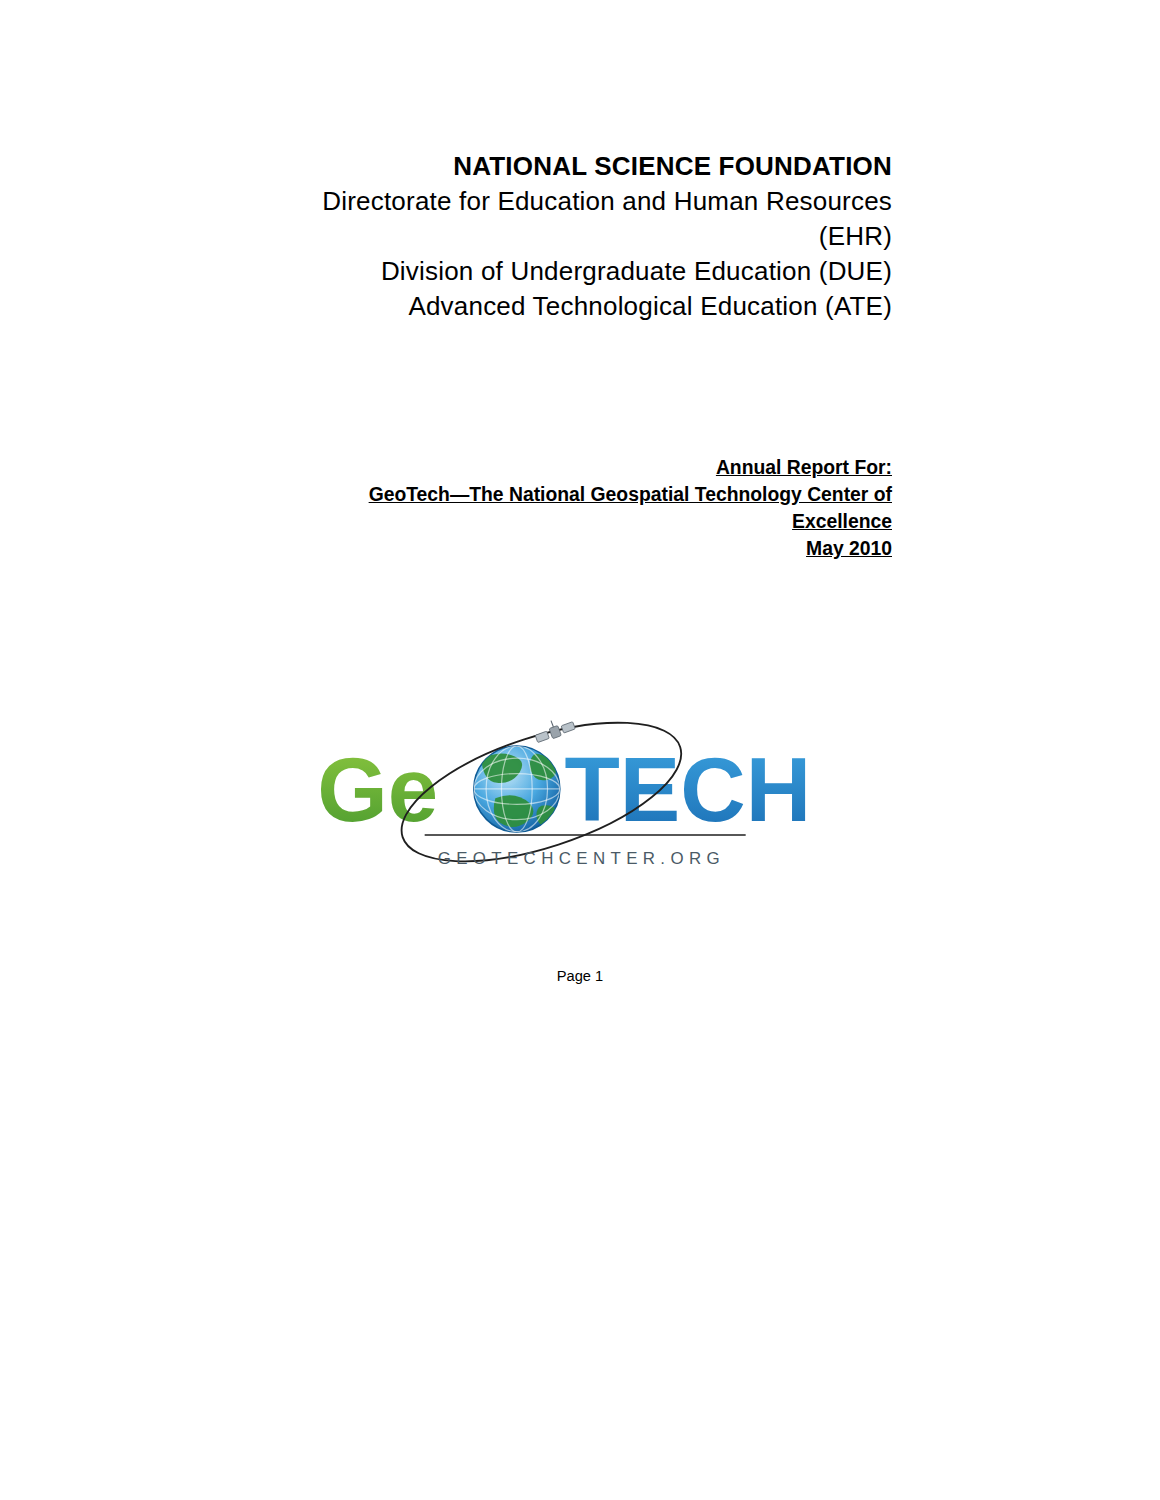NATIONAL SCIENCE FOUNDATION
Directorate for Education and Human Resources (EHR)
Division of Undergraduate Education (DUE)
Advanced Technological Education (ATE)
Annual Report For:
GeoTech—The National Geospatial Technology Center of Excellence
May 2010
Ge TECH GEOTECHCENTER.ORG
Page 1